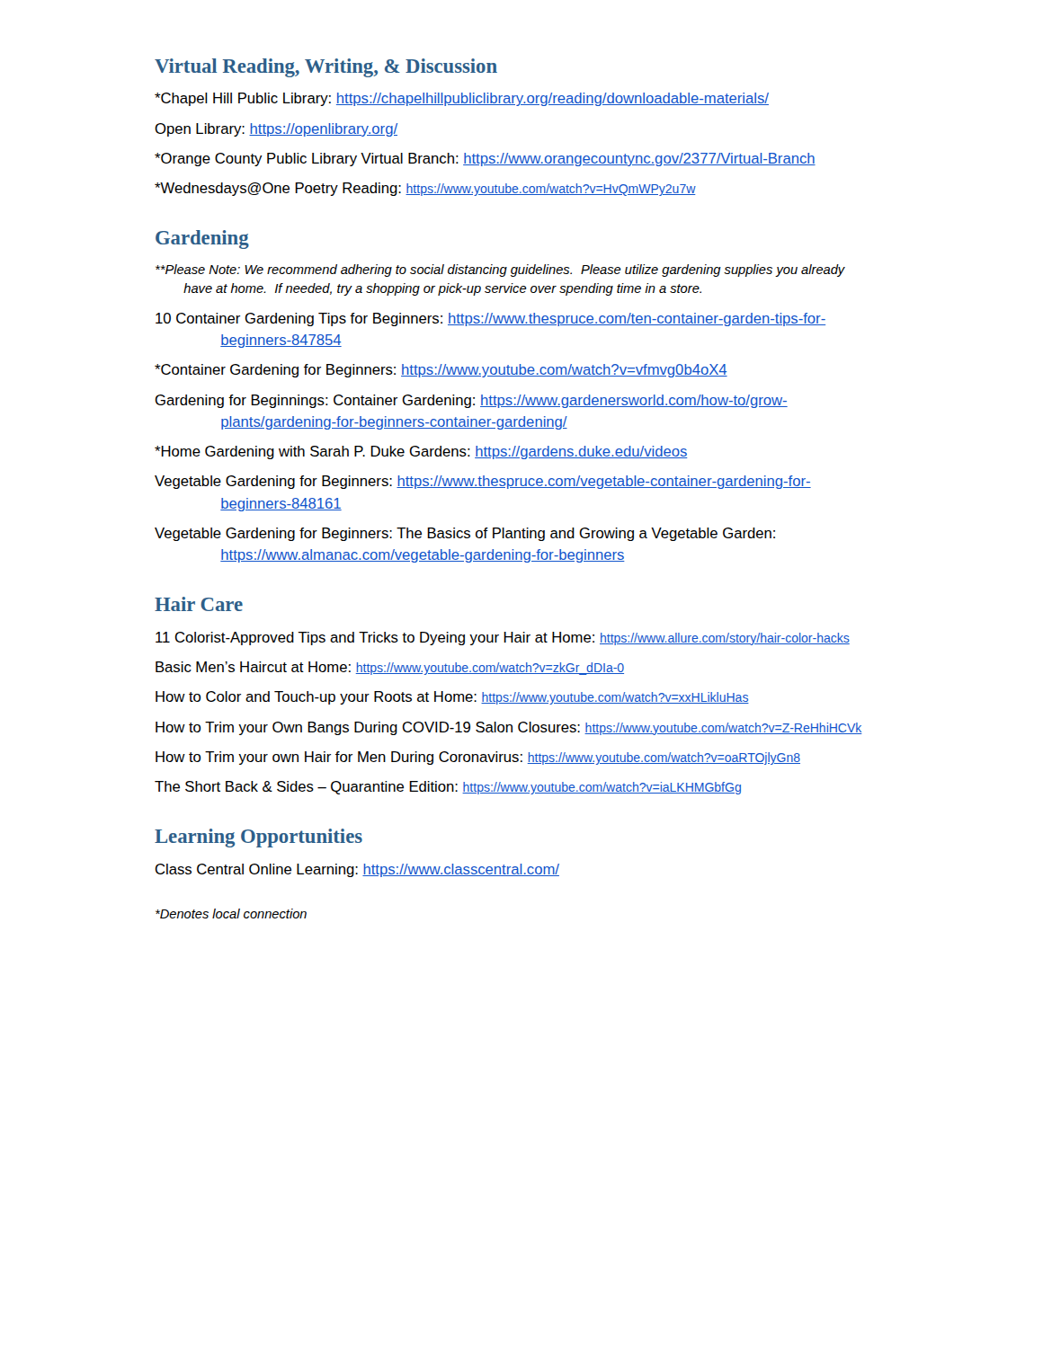Virtual Reading, Writing, & Discussion
*Chapel Hill Public Library: https://chapelhillpubliclibrary.org/reading/downloadable-materials/
Open Library: https://openlibrary.org/
*Orange County Public Library Virtual Branch: https://www.orangecountync.gov/2377/Virtual-Branch
*Wednesdays@One Poetry Reading: https://www.youtube.com/watch?v=HvQmWPy2u7w
Gardening
**Please Note: We recommend adhering to social distancing guidelines. Please utilize gardening supplies you already have at home. If needed, try a shopping or pick-up service over spending time in a store.
10 Container Gardening Tips for Beginners: https://www.thespruce.com/ten-container-garden-tips-for-beginners-847854
*Container Gardening for Beginners: https://www.youtube.com/watch?v=vfmvg0b4oX4
Gardening for Beginnings: Container Gardening: https://www.gardenersworld.com/how-to/grow-plants/gardening-for-beginners-container-gardening/
*Home Gardening with Sarah P. Duke Gardens: https://gardens.duke.edu/videos
Vegetable Gardening for Beginners: https://www.thespruce.com/vegetable-container-gardening-for-beginners-848161
Vegetable Gardening for Beginners: The Basics of Planting and Growing a Vegetable Garden: https://www.almanac.com/vegetable-gardening-for-beginners
Hair Care
11 Colorist-Approved Tips and Tricks to Dyeing your Hair at Home: https://www.allure.com/story/hair-color-hacks
Basic Men’s Haircut at Home: https://www.youtube.com/watch?v=zkGr_dDIa-0
How to Color and Touch-up your Roots at Home: https://www.youtube.com/watch?v=xxHLikluHas
How to Trim your Own Bangs During COVID-19 Salon Closures: https://www.youtube.com/watch?v=Z-ReHhiHCVk
How to Trim your own Hair for Men During Coronavirus: https://www.youtube.com/watch?v=oaRTOjlyGn8
The Short Back & Sides – Quarantine Edition: https://www.youtube.com/watch?v=iaLKHMGbfGg
Learning Opportunities
Class Central Online Learning: https://www.classcentral.com/
*Denotes local connection